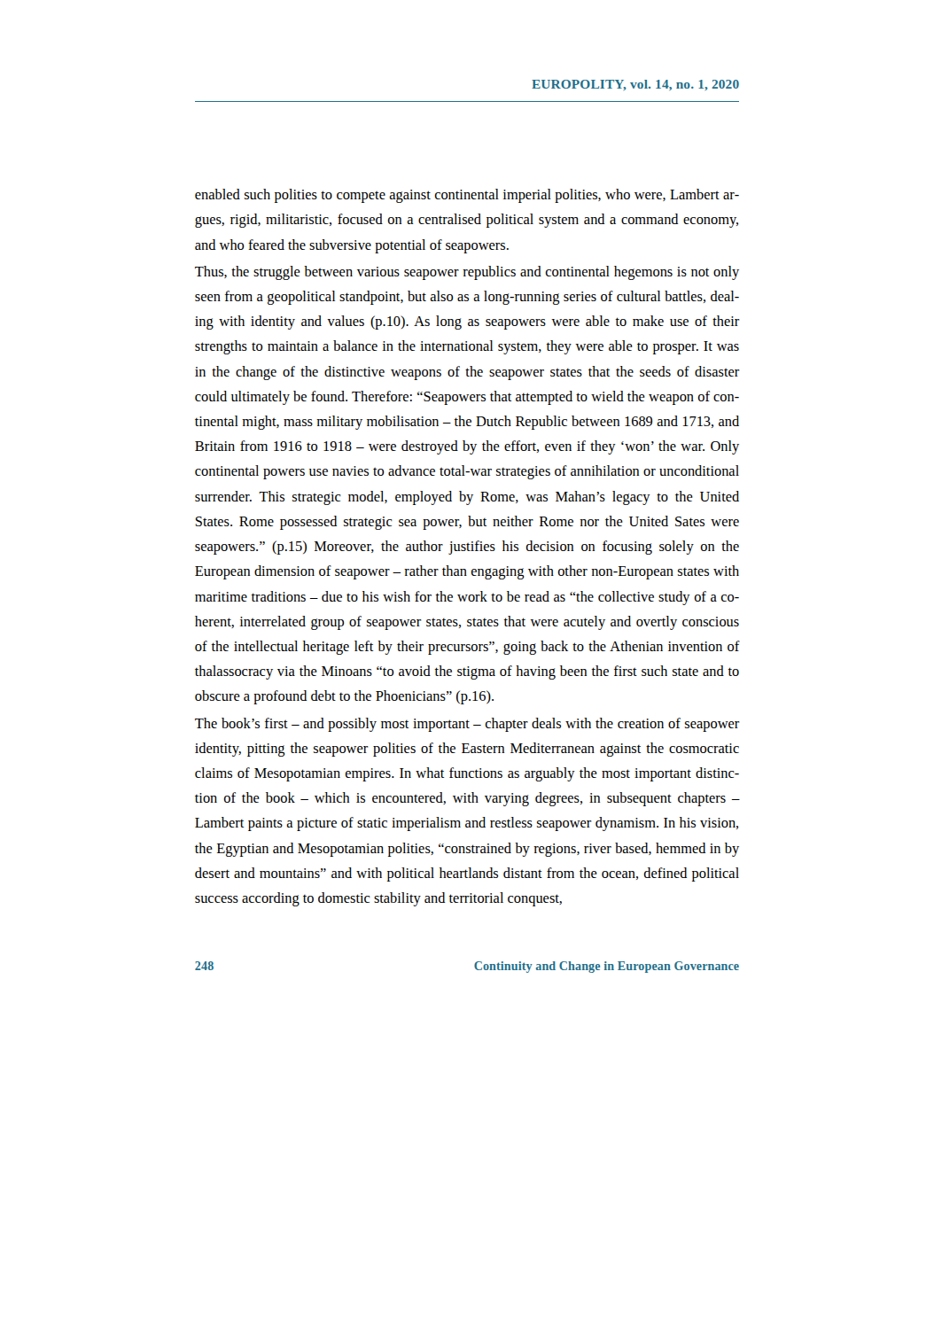EUROPOLITY, vol. 14, no. 1, 2020
enabled such polities to compete against continental imperial polities, who were, Lambert argues, rigid, militaristic, focused on a centralised political system and a command economy, and who feared the subversive potential of seapowers.
Thus, the struggle between various seapower republics and continental hegemons is not only seen from a geopolitical standpoint, but also as a long-running series of cultural battles, dealing with identity and values (p.10). As long as seapowers were able to make use of their strengths to maintain a balance in the international system, they were able to prosper. It was in the change of the distinctive weapons of the seapower states that the seeds of disaster could ultimately be found. Therefore: “Seapowers that attempted to wield the weapon of continental might, mass military mobilisation – the Dutch Republic between 1689 and 1713, and Britain from 1916 to 1918 – were destroyed by the effort, even if they ‘won’ the war. Only continental powers use navies to advance total-war strategies of annihilation or unconditional surrender. This strategic model, employed by Rome, was Mahan’s legacy to the United States. Rome possessed strategic sea power, but neither Rome nor the United Sates were seapowers.” (p.15) Moreover, the author justifies his decision on focusing solely on the European dimension of seapower – rather than engaging with other non-European states with maritime traditions – due to his wish for the work to be read as “the collective study of a coherent, interrelated group of seapower states, states that were acutely and overtly conscious of the intellectual heritage left by their precursors”, going back to the Athenian invention of thalassocracy via the Minoans “to avoid the stigma of having been the first such state and to obscure a profound debt to the Phoenicians” (p.16).
The book’s first – and possibly most important – chapter deals with the creation of seapower identity, pitting the seapower polities of the Eastern Mediterranean against the cosmocratic claims of Mesopotamian empires. In what functions as arguably the most important distinction of the book – which is encountered, with varying degrees, in subsequent chapters – Lambert paints a picture of static imperialism and restless seapower dynamism. In his vision, the Egyptian and Mesopotamian polities, “constrained by regions, river based, hemmed in by desert and mountains” and with political heartlands distant from the ocean, defined political success according to domestic stability and territorial conquest,
248 Continuity and Change in European Governance